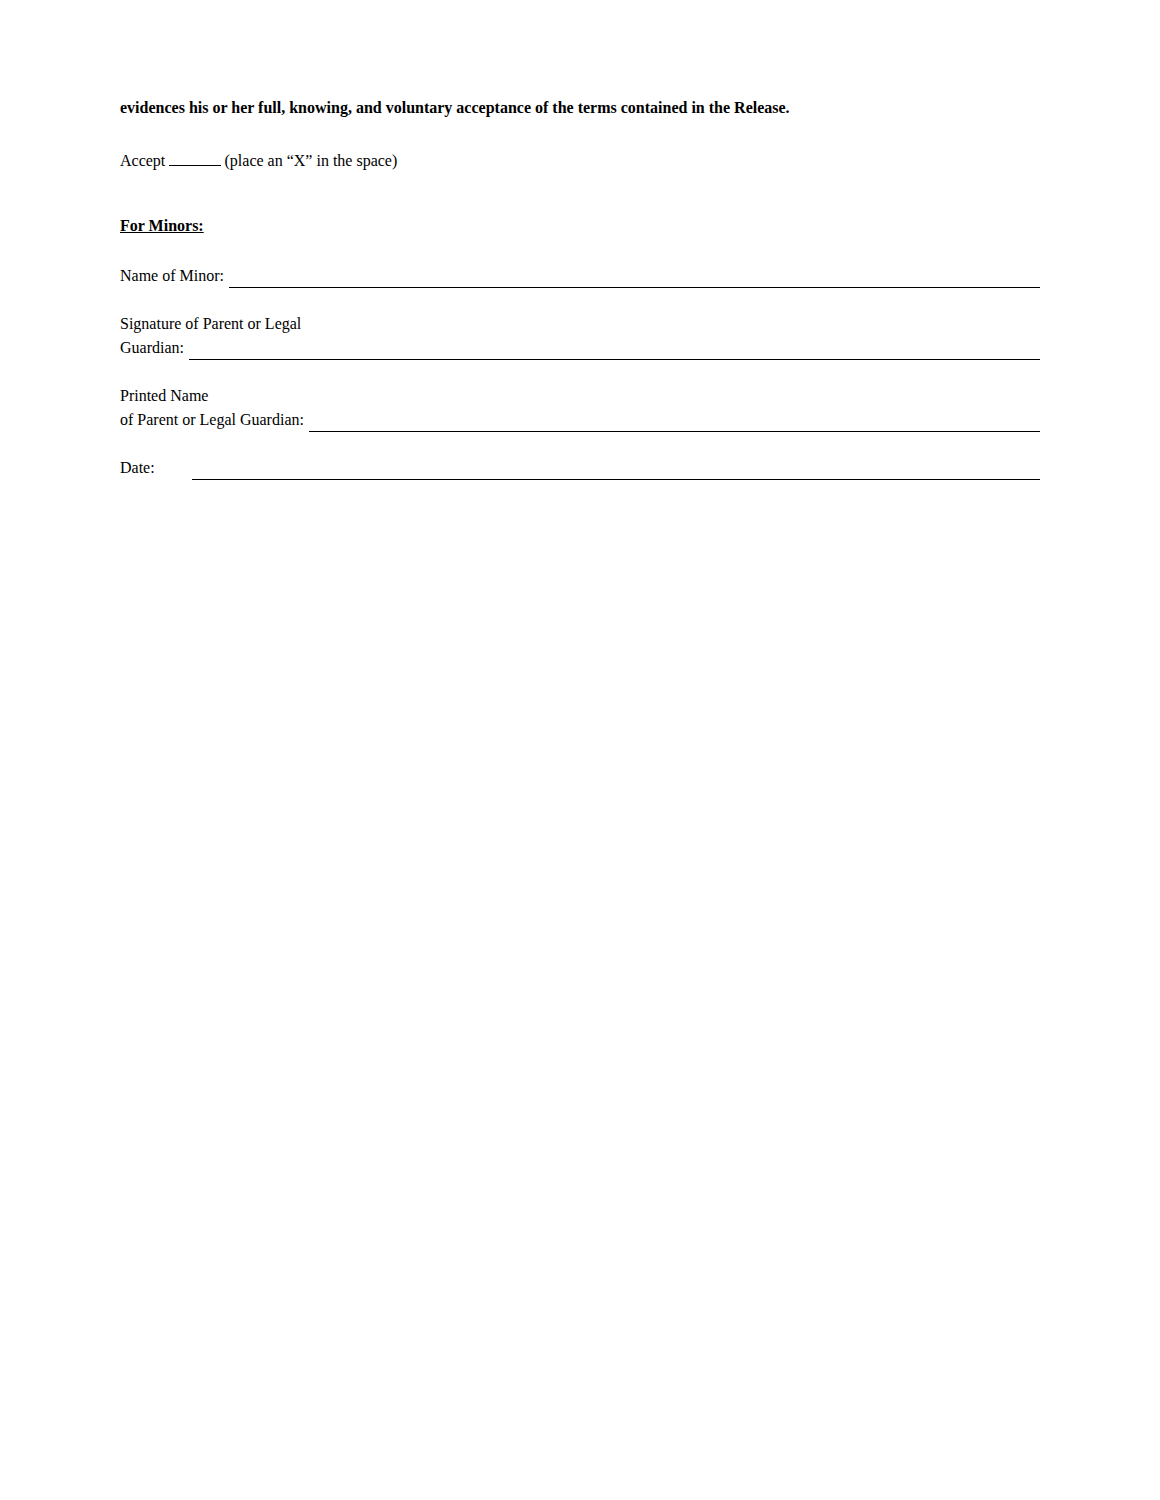evidences his or her full, knowing, and voluntary acceptance of the terms contained in the Release.
Accept (place an “X” in the space)
For Minors:
Name of Minor:
Signature of Parent or Legal
Guardian:
Printed Name
of Parent or Legal Guardian:
Date: